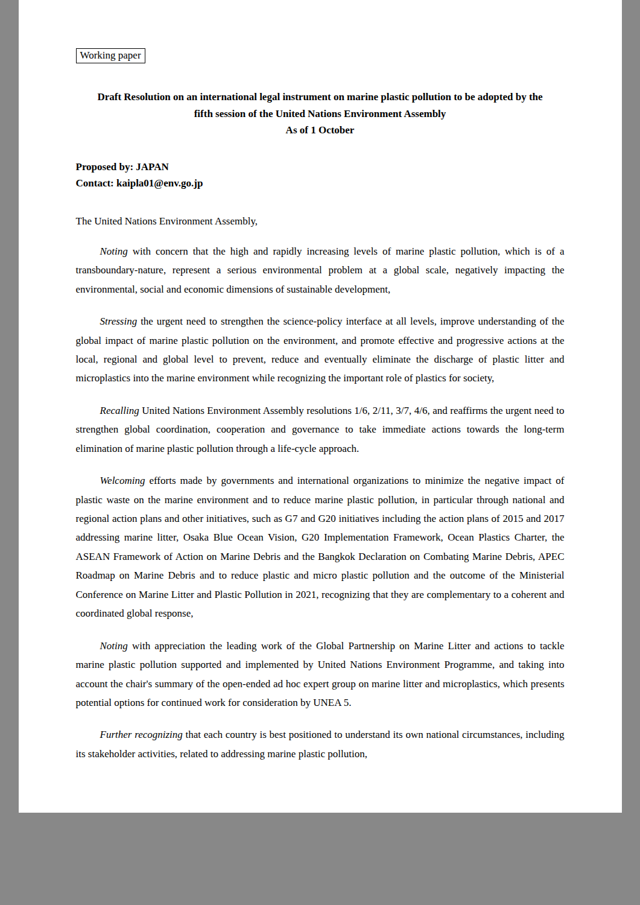Working paper
Draft Resolution on an international legal instrument on marine plastic pollution to be adopted by the fifth session of the United Nations Environment Assembly
As of 1 October
Proposed by: JAPAN
Contact: kaipla01@env.go.jp
The United Nations Environment Assembly,
Noting with concern that the high and rapidly increasing levels of marine plastic pollution, which is of a transboundary-nature, represent a serious environmental problem at a global scale, negatively impacting the environmental, social and economic dimensions of sustainable development,
Stressing the urgent need to strengthen the science-policy interface at all levels, improve understanding of the global impact of marine plastic pollution on the environment, and promote effective and progressive actions at the local, regional and global level to prevent, reduce and eventually eliminate the discharge of plastic litter and microplastics into the marine environment while recognizing the important role of plastics for society,
Recalling United Nations Environment Assembly resolutions 1/6, 2/11, 3/7, 4/6, and reaffirms the urgent need to strengthen global coordination, cooperation and governance to take immediate actions towards the long-term elimination of marine plastic pollution through a life-cycle approach.
Welcoming efforts made by governments and international organizations to minimize the negative impact of plastic waste on the marine environment and to reduce marine plastic pollution, in particular through national and regional action plans and other initiatives, such as G7 and G20 initiatives including the action plans of 2015 and 2017 addressing marine litter, Osaka Blue Ocean Vision, G20 Implementation Framework, Ocean Plastics Charter, the ASEAN Framework of Action on Marine Debris and the Bangkok Declaration on Combating Marine Debris, APEC Roadmap on Marine Debris and to reduce plastic and micro plastic pollution and the outcome of the Ministerial Conference on Marine Litter and Plastic Pollution in 2021, recognizing that they are complementary to a coherent and coordinated global response,
Noting with appreciation the leading work of the Global Partnership on Marine Litter and actions to tackle marine plastic pollution supported and implemented by United Nations Environment Programme, and taking into account the chair's summary of the open-ended ad hoc expert group on marine litter and microplastics, which presents potential options for continued work for consideration by UNEA 5.
Further recognizing that each country is best positioned to understand its own national circumstances, including its stakeholder activities, related to addressing marine plastic pollution,